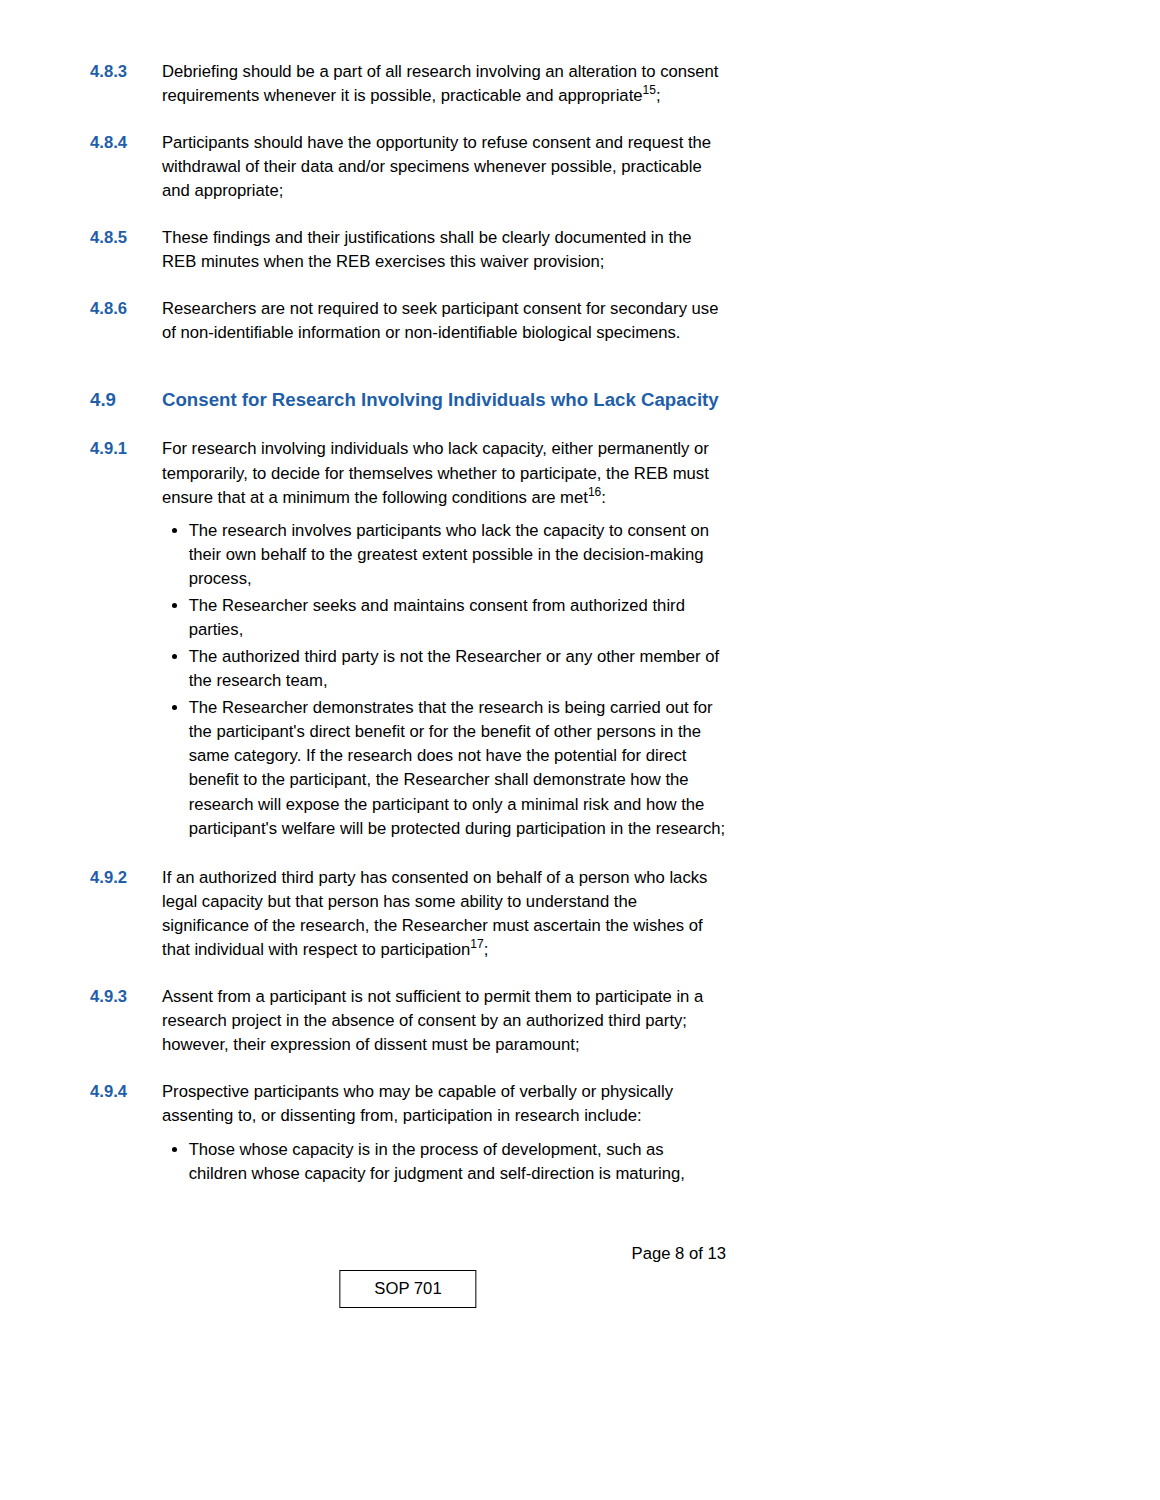4.8.3
Debriefing should be a part of all research involving an alteration to consent requirements whenever it is possible, practicable and appropriate15;
4.8.4
Participants should have the opportunity to refuse consent and request the withdrawal of their data and/or specimens whenever possible, practicable and appropriate;
4.8.5
These findings and their justifications shall be clearly documented in the REB minutes when the REB exercises this waiver provision;
4.8.6
Researchers are not required to seek participant consent for secondary use of non-identifiable information or non-identifiable biological specimens.
4.9 Consent for Research Involving Individuals who Lack Capacity
4.9.1
For research involving individuals who lack capacity, either permanently or temporarily, to decide for themselves whether to participate, the REB must ensure that at a minimum the following conditions are met16:
The research involves participants who lack the capacity to consent on their own behalf to the greatest extent possible in the decision-making process,
The Researcher seeks and maintains consent from authorized third parties,
The authorized third party is not the Researcher or any other member of the research team,
The Researcher demonstrates that the research is being carried out for the participant's direct benefit or for the benefit of other persons in the same category. If the research does not have the potential for direct benefit to the participant, the Researcher shall demonstrate how the research will expose the participant to only a minimal risk and how the participant's welfare will be protected during participation in the research;
4.9.2
If an authorized third party has consented on behalf of a person who lacks legal capacity but that person has some ability to understand the significance of the research, the Researcher must ascertain the wishes of that individual with respect to participation17;
4.9.3
Assent from a participant is not sufficient to permit them to participate in a research project in the absence of consent by an authorized third party; however, their expression of dissent must be paramount;
4.9.4
Prospective participants who may be capable of verbally or physically assenting to, or dissenting from, participation in research include:
Those whose capacity is in the process of development, such as children whose capacity for judgment and self-direction is maturing,
Page 8 of 13
SOP 701